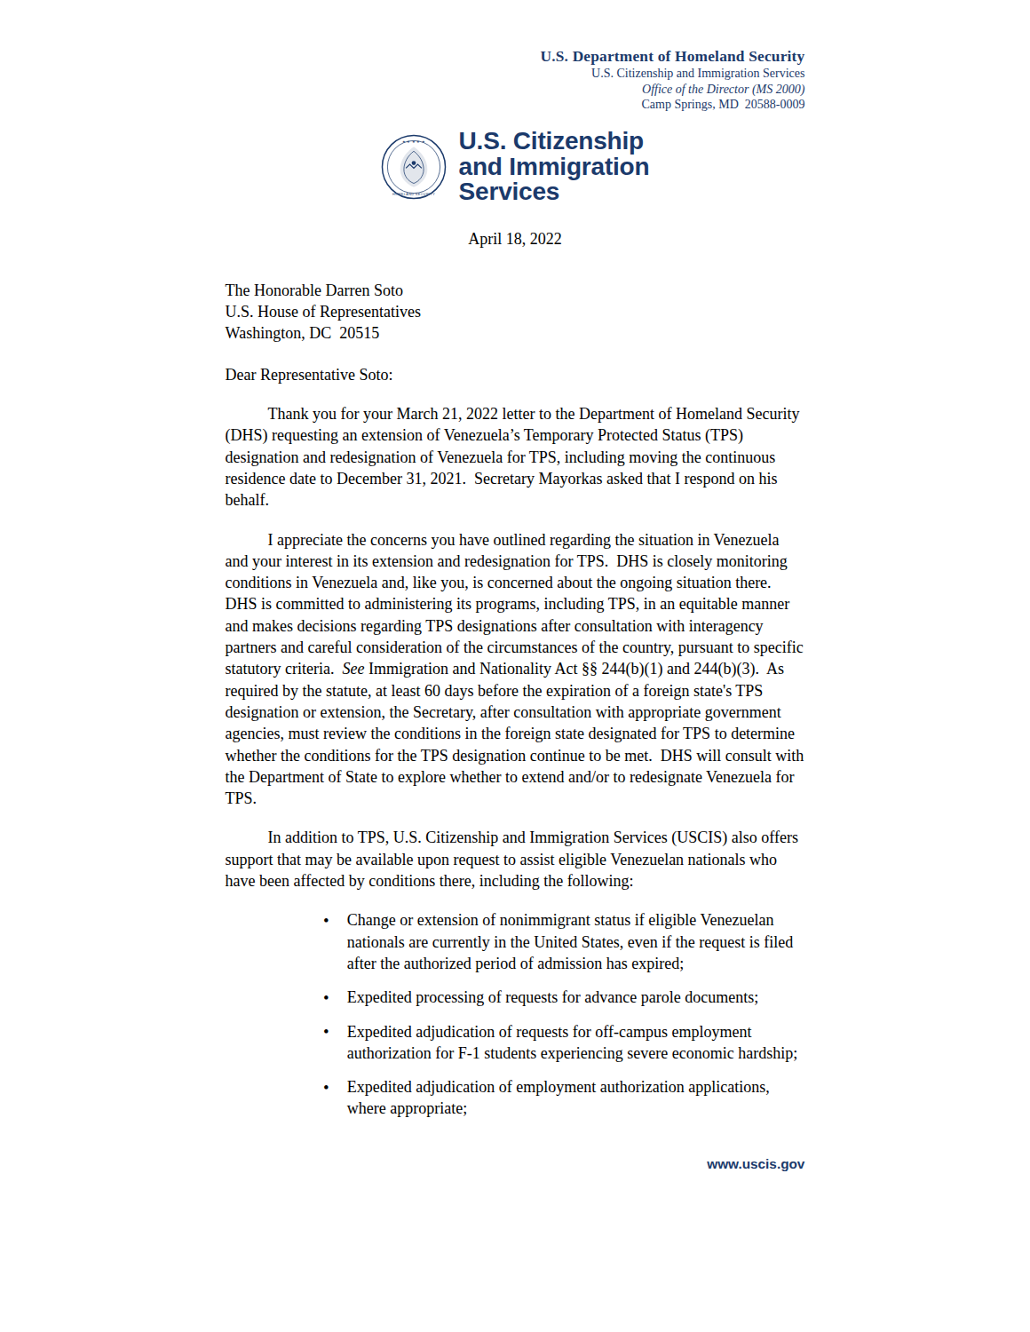U.S. Department of Homeland Security
U.S. Citizenship and Immigration Services
Office of the Director (MS 2000)
Camp Springs, MD 20588-0009
★ ★ ★ ★ ★ HOMELAND SECURITY
U.S. Citizenship
and Immigration
Services
April 18, 2022
The Honorable Darren Soto
U.S. House of Representatives
Washington, DC 20515
Dear Representative Soto:
Thank you for your March 21, 2022 letter to the Department of Homeland Security (DHS) requesting an extension of Venezuela’s Temporary Protected Status (TPS) designation and redesignation of Venezuela for TPS, including moving the continuous residence date to December 31, 2021. Secretary Mayorkas asked that I respond on his behalf.
I appreciate the concerns you have outlined regarding the situation in Venezuela and your interest in its extension and redesignation for TPS. DHS is closely monitoring conditions in Venezuela and, like you, is concerned about the ongoing situation there. DHS is committed to administering its programs, including TPS, in an equitable manner and makes decisions regarding TPS designations after consultation with interagency partners and careful consideration of the circumstances of the country, pursuant to specific statutory criteria. See Immigration and Nationality Act §§ 244(b)(1) and 244(b)(3). As required by the statute, at least 60 days before the expiration of a foreign state's TPS designation or extension, the Secretary, after consultation with appropriate government agencies, must review the conditions in the foreign state designated for TPS to determine whether the conditions for the TPS designation continue to be met. DHS will consult with the Department of State to explore whether to extend and/or to redesignate Venezuela for TPS.
In addition to TPS, U.S. Citizenship and Immigration Services (USCIS) also offers support that may be available upon request to assist eligible Venezuelan nationals who have been affected by conditions there, including the following:
Change or extension of nonimmigrant status if eligible Venezuelan nationals are currently in the United States, even if the request is filed after the authorized period of admission has expired;
Expedited processing of requests for advance parole documents;
Expedited adjudication of requests for off-campus employment authorization for F-1 students experiencing severe economic hardship;
Expedited adjudication of employment authorization applications, where appropriate;
www.uscis.gov